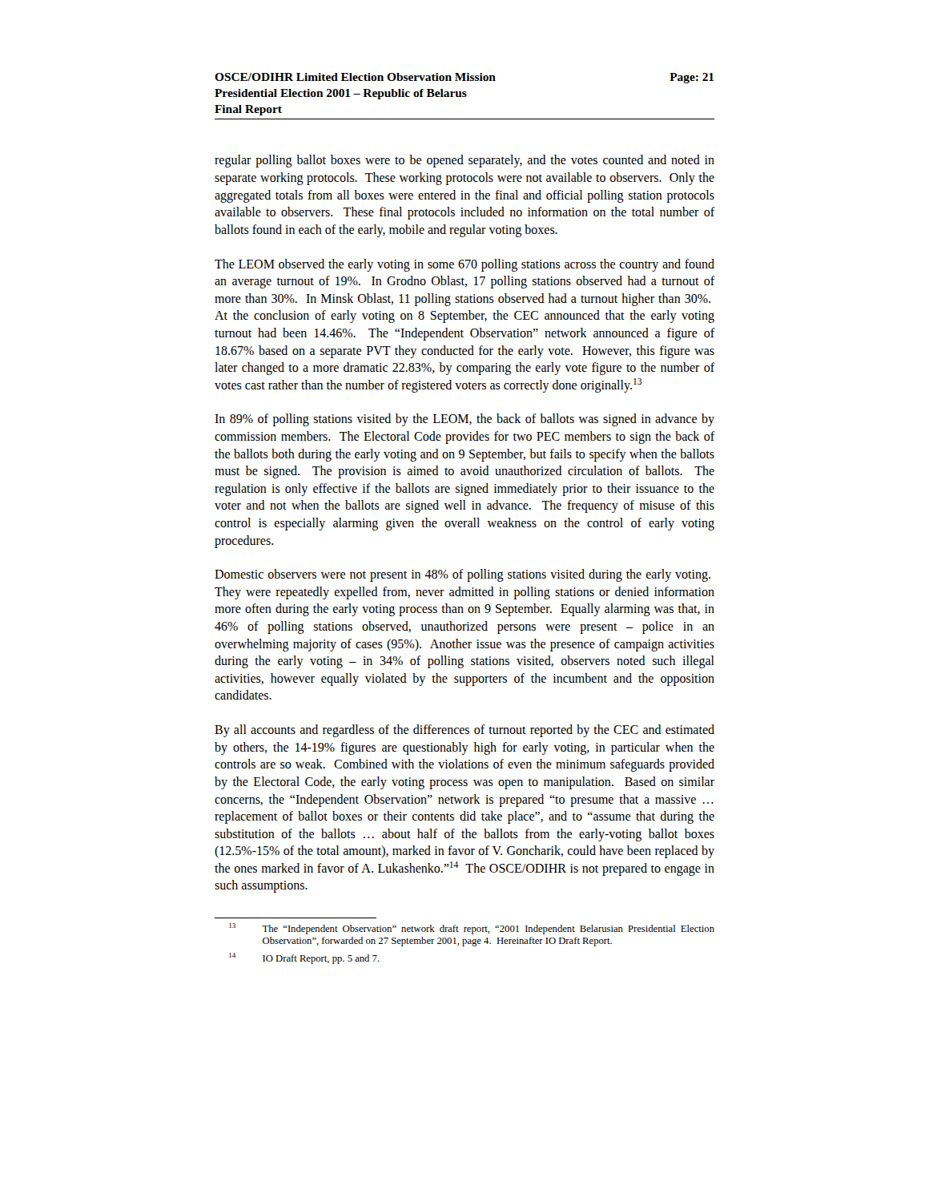| OSCE/ODIHR Limited Election Observation Mission | Page: 21 |
| Presidential Election 2001 – Republic of Belarus | |
| Final Report | |
regular polling ballot boxes were to be opened separately, and the votes counted and noted in separate working protocols. These working protocols were not available to observers. Only the aggregated totals from all boxes were entered in the final and official polling station protocols available to observers. These final protocols included no information on the total number of ballots found in each of the early, mobile and regular voting boxes.
The LEOM observed the early voting in some 670 polling stations across the country and found an average turnout of 19%. In Grodno Oblast, 17 polling stations observed had a turnout of more than 30%. In Minsk Oblast, 11 polling stations observed had a turnout higher than 30%. At the conclusion of early voting on 8 September, the CEC announced that the early voting turnout had been 14.46%. The “Independent Observation” network announced a figure of 18.67% based on a separate PVT they conducted for the early vote. However, this figure was later changed to a more dramatic 22.83%, by comparing the early vote figure to the number of votes cast rather than the number of registered voters as correctly done originally.13
In 89% of polling stations visited by the LEOM, the back of ballots was signed in advance by commission members. The Electoral Code provides for two PEC members to sign the back of the ballots both during the early voting and on 9 September, but fails to specify when the ballots must be signed. The provision is aimed to avoid unauthorized circulation of ballots. The regulation is only effective if the ballots are signed immediately prior to their issuance to the voter and not when the ballots are signed well in advance. The frequency of misuse of this control is especially alarming given the overall weakness on the control of early voting procedures.
Domestic observers were not present in 48% of polling stations visited during the early voting. They were repeatedly expelled from, never admitted in polling stations or denied information more often during the early voting process than on 9 September. Equally alarming was that, in 46% of polling stations observed, unauthorized persons were present – police in an overwhelming majority of cases (95%). Another issue was the presence of campaign activities during the early voting – in 34% of polling stations visited, observers noted such illegal activities, however equally violated by the supporters of the incumbent and the opposition candidates.
By all accounts and regardless of the differences of turnout reported by the CEC and estimated by others, the 14-19% figures are questionably high for early voting, in particular when the controls are so weak. Combined with the violations of even the minimum safeguards provided by the Electoral Code, the early voting process was open to manipulation. Based on similar concerns, the “Independent Observation” network is prepared “to presume that a massive … replacement of ballot boxes or their contents did take place”, and to “assume that during the substitution of the ballots … about half of the ballots from the early-voting ballot boxes (12.5%-15% of the total amount), marked in favor of V. Goncharik, could have been replaced by the ones marked in favor of A. Lukashenko.”14 The OSCE/ODIHR is not prepared to engage in such assumptions.
| 13 | The “Independent Observation” network draft report, “2001 Independent Belarusian Presidential Election Observation”, forwarded on 27 September 2001, page 4. Hereinafter IO Draft Report. |
| 14 | IO Draft Report, pp. 5 and 7. |